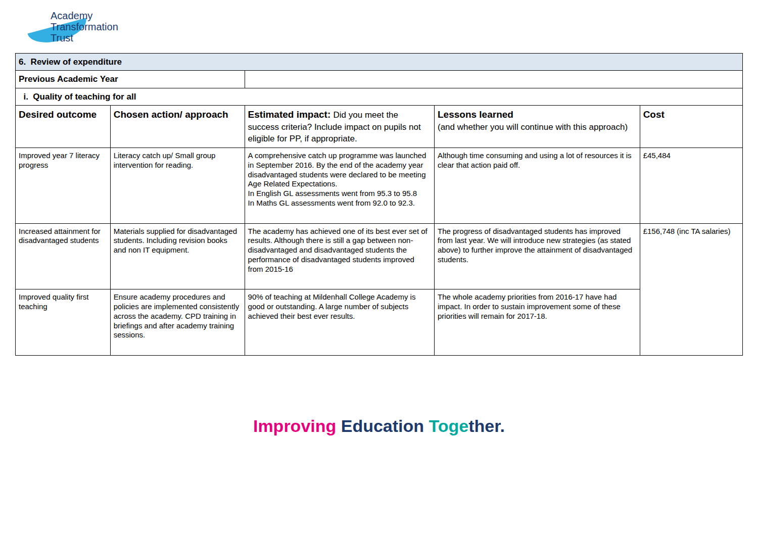Academy Transformation Trust
| 6. Review of expenditure |
| Previous Academic Year | |
| i. Quality of teaching for all |
| Desired outcome | Chosen action/ approach | Estimated impact: Did you meet the success criteria? Include impact on pupils not eligible for PP, if appropriate. | Lessons learned (and whether you will continue with this approach) | Cost |
| Improved year 7 literacy progress | Literacy catch up/ Small group intervention for reading. | A comprehensive catch up programme was launched in September 2016. By the end of the academy year disadvantaged students were declared to be meeting Age Related Expectations. In English GL assessments went from 95.3 to 95.8 In Maths GL assessments went from 92.0 to 92.3. | Although time consuming and using a lot of resources it is clear that action paid off. | £45,484 |
| Increased attainment for disadvantaged students | Materials supplied for disadvantaged students. Including revision books and non IT equipment. | The academy has achieved one of its best ever set of results. Although there is still a gap between non-disadvantaged and disadvantaged students the performance of disadvantaged students improved from 2015-16 | The progress of disadvantaged students has improved from last year. We will introduce new strategies (as stated above) to further improve the attainment of disadvantaged students. | £156,748 (inc TA salaries) |
| Improved quality first teaching | Ensure academy procedures and policies are implemented consistently across the academy. CPD training in briefings and after academy training sessions. | 90% of teaching at Mildenhall College Academy is good or outstanding. A large number of subjects achieved their best ever results. | The whole academy priorities from 2016-17 have had impact. In order to sustain improvement some of these priorities will remain for 2017-18. |
Improving Education Toge ther.